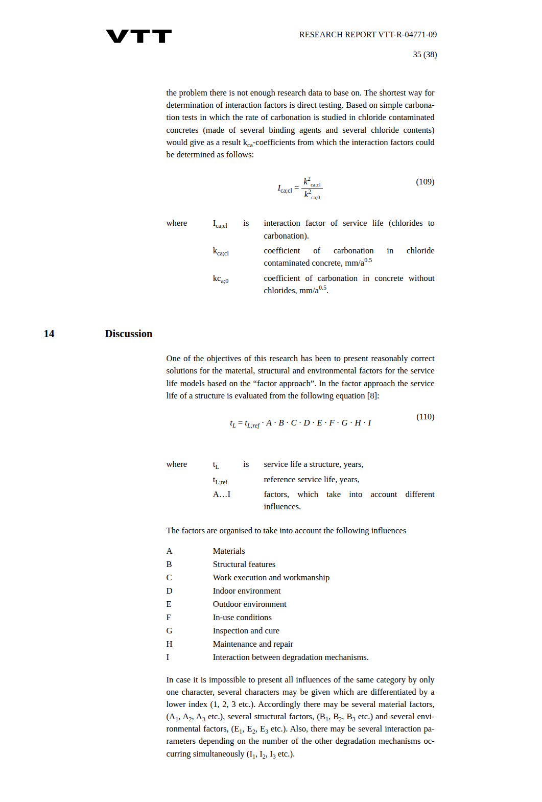RESEARCH REPORT VTT-R-04771-09
35 (38)
the problem there is not enough research data to base on. The shortest way for determination of interaction factors is direct testing. Based on simple carbonation tests in which the rate of carbonation is studied in chloride contaminated concretes (made of several binding agents and several chloride contents) would give as a result kca-coefficients from which the interaction factors could be determined as follows:
Ica;cl = k2ca;cl k2ca;0
(109)
| where | I ca;cl | is | interaction factor of service life (chlorides to carbonation). |
| | k ca;cl | | coefficient of carbonation in chloride contaminated concrete, mm/a 0.5 |
| | kc a;0 | | coefficient of carbonation in concrete without chlorides, mm/a 0.5 . |
14 Discussion
One of the objectives of this research has been to present reasonably correct solutions for the material, structural and environmental factors for the service life models based on the “factor approach”. In the factor approach the service life of a structure is evaluated from the following equation [8]:
tL = tL;ref · A · B · C · D · E · F · G · H · I
(110)
| where | t L | is | service life a structure, years, |
| | t L;ref | | reference service life, years, |
| | A…I | | factors, which take into account different influences. |
The factors are organised to take into account the following influences
| A | Materials |
| B | Structural features |
| C | Work execution and workmanship |
| D | Indoor environment |
| E | Outdoor environment |
| F | In-use conditions |
| G | Inspection and cure |
| H | Maintenance and repair |
| I | Interaction between degradation mechanisms. |
In case it is impossible to present all influences of the same category by only one character, several characters may be given which are differentiated by a lower index (1, 2, 3 etc.). Accordingly there may be several material factors, (A1, A2, A3 etc.), several structural factors, (B1, B2, B3 etc.) and several environmental factors, (E1, E2, E3 etc.). Also, there may be several interaction parameters depending on the number of the other degradation mechanisms occurring simultaneously (I1, I2, I3 etc.).